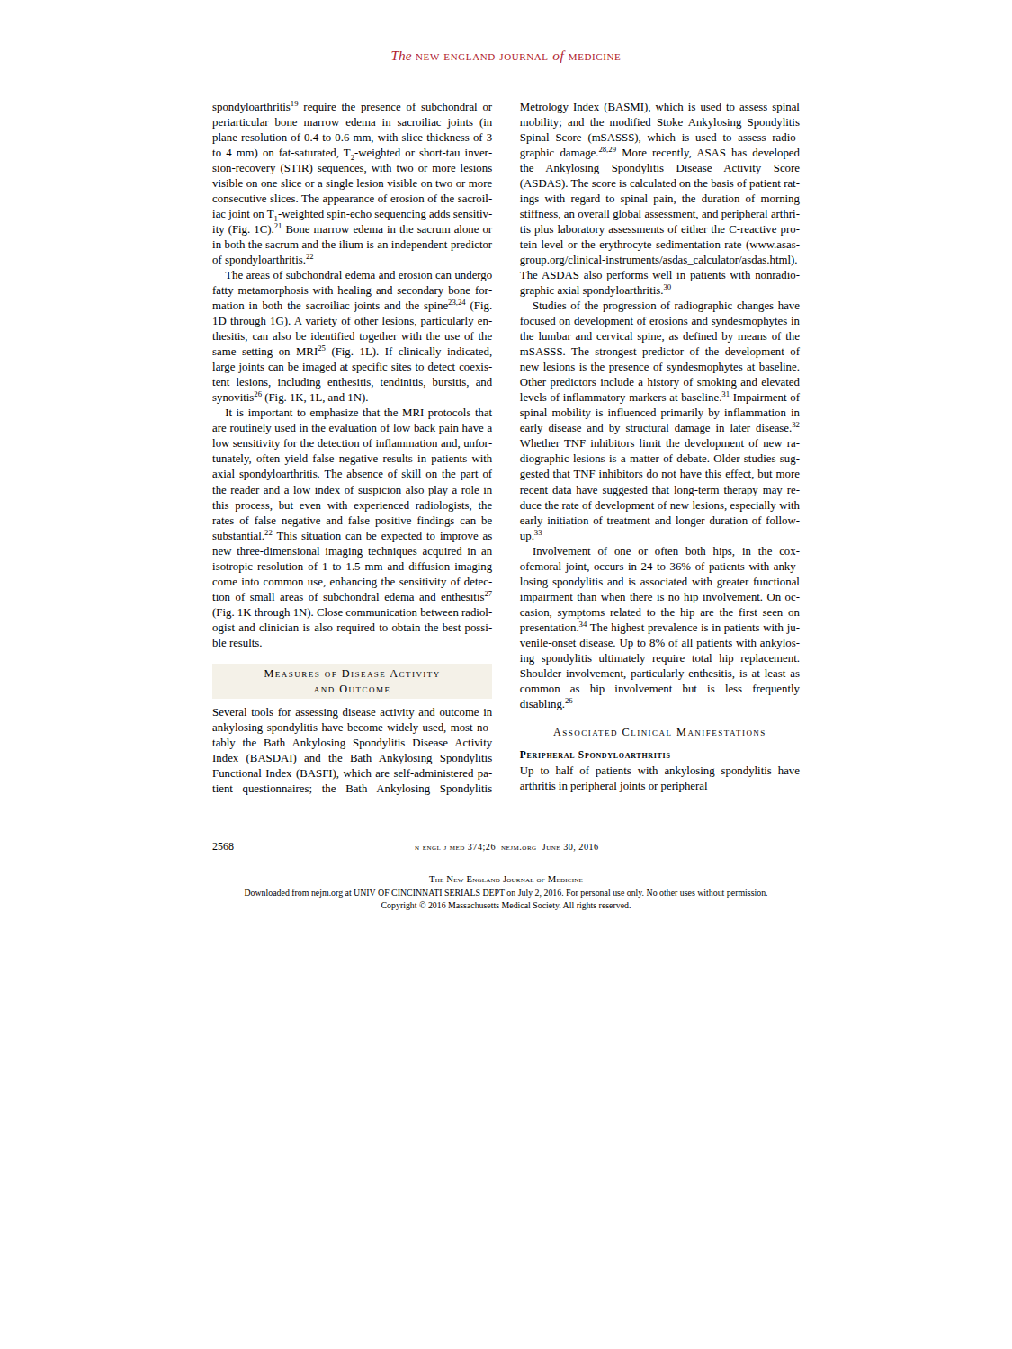The new england journal of medicine
spondyloarthritis19 require the presence of subchondral or periarticular bone marrow edema in sacroiliac joints (in plane resolution of 0.4 to 0.6 mm, with slice thickness of 3 to 4 mm) on fat-saturated, T2-weighted or short-tau inversion-recovery (STIR) sequences, with two or more lesions visible on one slice or a single lesion visible on two or more consecutive slices. The appearance of erosion of the sacroiliac joint on T1-weighted spin-echo sequencing adds sensitivity (Fig. 1C).21 Bone marrow edema in the sacrum alone or in both the sacrum and the ilium is an independent predictor of spondyloarthritis.22
The areas of subchondral edema and erosion can undergo fatty metamorphosis with healing and secondary bone formation in both the sacroiliac joints and the spine23,24 (Fig. 1D through 1G). A variety of other lesions, particularly enthesitis, can also be identified together with the use of the same setting on MRI25 (Fig. 1L). If clinically indicated, large joints can be imaged at specific sites to detect coexistent lesions, including enthesitis, tendinitis, bursitis, and synovitis26 (Fig. 1K, 1L, and 1N).
It is important to emphasize that the MRI protocols that are routinely used in the evaluation of low back pain have a low sensitivity for the detection of inflammation and, unfortunately, often yield false negative results in patients with axial spondyloarthritis. The absence of skill on the part of the reader and a low index of suspicion also play a role in this process, but even with experienced radiologists, the rates of false negative and false positive findings can be substantial.22 This situation can be expected to improve as new three-dimensional imaging techniques acquired in an isotropic resolution of 1 to 1.5 mm and diffusion imaging come into common use, enhancing the sensitivity of detection of small areas of subchondral edema and enthesitis27 (Fig. 1K through 1N). Close communication between radiologist and clinician is also required to obtain the best possible results.
Measures of Disease Activity
and Outcome
Several tools for assessing disease activity and outcome in ankylosing spondylitis have become widely used, most notably the Bath Ankylosing Spondylitis Disease Activity Index (BASDAI) and the Bath Ankylosing Spondylitis Functional Index (BASFI), which are self-administered patient questionnaires; the Bath Ankylosing Spondylitis Metrology Index (BASMI), which is used to assess spinal mobility; and the modified Stoke Ankylosing Spondylitis Spinal Score (mSASSS), which is used to assess radiographic damage.28,29 More recently, ASAS has developed the Ankylosing Spondylitis Disease Activity Score (ASDAS). The score is calculated on the basis of patient ratings with regard to spinal pain, the duration of morning stiffness, an overall global assessment, and peripheral arthritis plus laboratory assessments of either the C-reactive protein level or the erythrocyte sedimentation rate (www.asas-group.org/clinical-instruments/asdas_calculator/asdas.html). The ASDAS also performs well in patients with nonradiographic axial spondyloarthritis.30
Studies of the progression of radiographic changes have focused on development of erosions and syndesmophytes in the lumbar and cervical spine, as defined by means of the mSASSS. The strongest predictor of the development of new lesions is the presence of syndesmophytes at baseline. Other predictors include a history of smoking and elevated levels of inflammatory markers at baseline.31 Impairment of spinal mobility is influenced primarily by inflammation in early disease and by structural damage in later disease.32 Whether TNF inhibitors limit the development of new radiographic lesions is a matter of debate. Older studies suggested that TNF inhibitors do not have this effect, but more recent data have suggested that long-term therapy may reduce the rate of development of new lesions, especially with early initiation of treatment and longer duration of follow-up.33
Involvement of one or often both hips, in the coxofemoral joint, occurs in 24 to 36% of patients with ankylosing spondylitis and is associated with greater functional impairment than when there is no hip involvement. On occasion, symptoms related to the hip are the first seen on presentation.34 The highest prevalence is in patients with juvenile-onset disease. Up to 8% of all patients with ankylosing spondylitis ultimately require total hip replacement. Shoulder involvement, particularly enthesitis, is at least as common as hip involvement but is less frequently disabling.26
Associated Clinical Manifestations
Peripheral Spondyloarthritis
Up to half of patients with ankylosing spondylitis have arthritis in peripheral joints or peripheral
2568 n engl j med 374;26 nejm.org June 30, 2016
The New England Journal of Medicine
Downloaded from nejm.org at UNIV OF CINCINNATI SERIALS DEPT on July 2, 2016. For personal use only. No other uses without permission.
Copyright © 2016 Massachusetts Medical Society. All rights reserved.